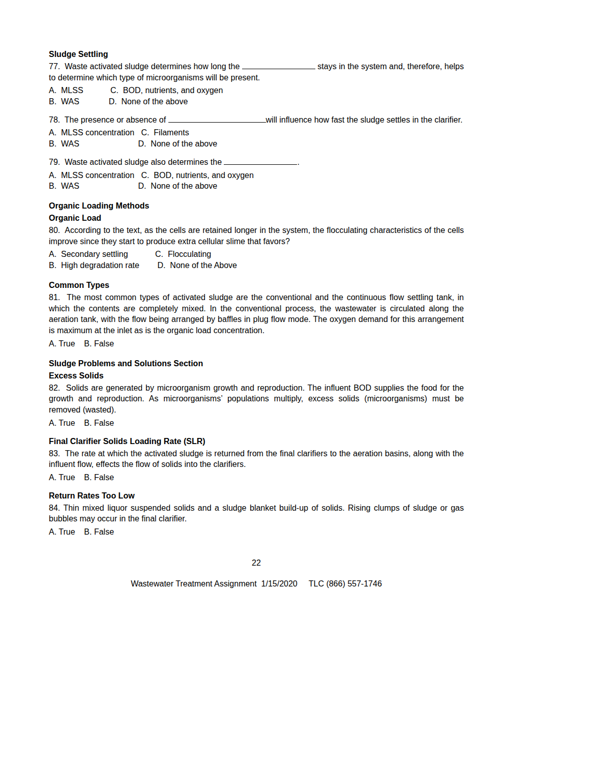Sludge Settling
77. Waste activated sludge determines how long the stays in the system and, therefore, helps to determine which type of microorganisms will be present.
A. MLSS C. BOD, nutrients, and oxygen B. WAS D. None of the above
78. The presence or absence of will influence how fast the sludge settles in the clarifier.
A. MLSS concentration C. Filaments B. WAS D. None of the above
79. Waste activated sludge also determines the .
A. MLSS concentration C. BOD, nutrients, and oxygen B. WAS D. None of the above
Organic Loading Methods
Organic Load
80. According to the text, as the cells are retained longer in the system, the flocculating characteristics of the cells improve since they start to produce extra cellular slime that favors?
A. Secondary settling C. Flocculating B. High degradation rate D. None of the Above
Common Types
81. The most common types of activated sludge are the conventional and the continuous flow settling tank, in which the contents are completely mixed. In the conventional process, the wastewater is circulated along the aeration tank, with the flow being arranged by baffles in plug flow mode. The oxygen demand for this arrangement is maximum at the inlet as is the organic load concentration.
A. True B. False
Sludge Problems and Solutions Section
Excess Solids
82. Solids are generated by microorganism growth and reproduction. The influent BOD supplies the food for the growth and reproduction. As microorganisms’ populations multiply, excess solids (microorganisms) must be removed (wasted).
A. True B. False
Final Clarifier Solids Loading Rate (SLR)
83. The rate at which the activated sludge is returned from the final clarifiers to the aeration basins, along with the influent flow, effects the flow of solids into the clarifiers.
A. True B. False
Return Rates Too Low
84. Thin mixed liquor suspended solids and a sludge blanket build-up of solids. Rising clumps of sludge or gas bubbles may occur in the final clarifier.
A. True B. False
22
Wastewater Treatment Assignment 1/15/2020 TLC (866) 557-1746